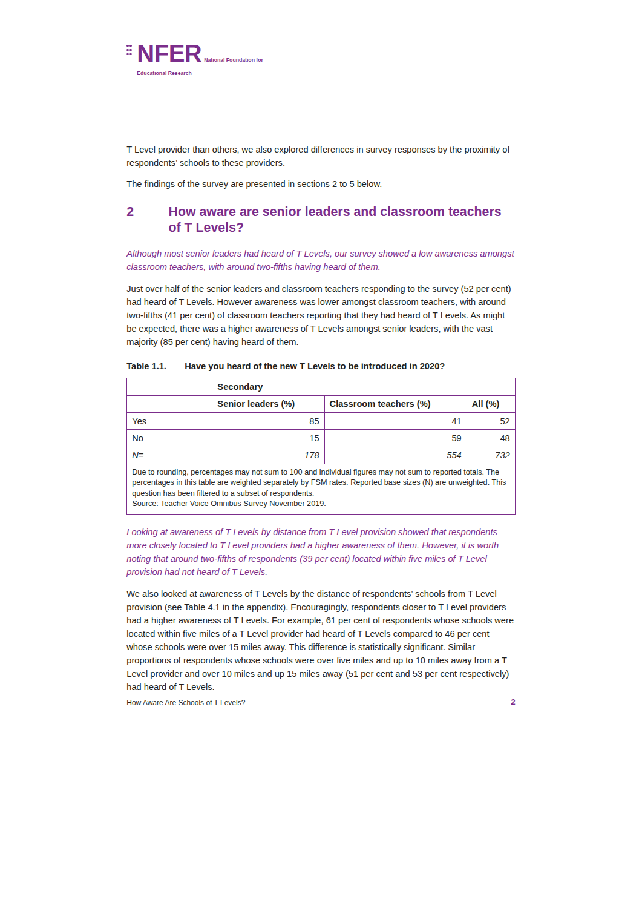NFER National Foundation for
Educational Research
T Level provider than others, we also explored differences in survey responses by the proximity of respondents’ schools to these providers.
The findings of the survey are presented in sections 2 to 5 below.
2 How aware are senior leaders and classroom teachers of T Levels?
Although most senior leaders had heard of T Levels, our survey showed a low awareness amongst classroom teachers, with around two-fifths having heard of them.
Just over half of the senior leaders and classroom teachers responding to the survey (52 per cent) had heard of T Levels. However awareness was lower amongst classroom teachers, with around two-fifths (41 per cent) of classroom teachers reporting that they had heard of T Levels. As might be expected, there was a higher awareness of T Levels amongst senior leaders, with the vast majority (85 per cent) having heard of them.
Table 1.1. Have you heard of the new T Levels to be introduced in 2020?
| | Secondary |
| | Senior leaders (%) | Classroom teachers (%) | All (%) |
| Yes | 85 | 41 | 52 |
| No | 15 | 59 | 48 |
| N= | 178 | 554 | 732 |
Due to rounding, percentages may not sum to 100 and individual figures may not sum to reported totals. The percentages in this table are weighted separately by FSM rates. Reported base sizes (N) are unweighted. This question has been filtered to a subset of respondents.
Source: Teacher Voice Omnibus Survey November 2019.
Looking at awareness of T Levels by distance from T Level provision showed that respondents more closely located to T Level providers had a higher awareness of them. However, it is worth noting that around two-fifths of respondents (39 per cent) located within five miles of T Level provision had not heard of T Levels.
We also looked at awareness of T Levels by the distance of respondents’ schools from T Level provision (see Table 4.1 in the appendix). Encouragingly, respondents closer to T Level providers had a higher awareness of T Levels. For example, 61 per cent of respondents whose schools were located within five miles of a T Level provider had heard of T Levels compared to 46 per cent whose schools were over 15 miles away. This difference is statistically significant. Similar proportions of respondents whose schools were over five miles and up to 10 miles away from a T Level provider and over 10 miles and up 15 miles away (51 per cent and 53 per cent respectively) had heard of T Levels.
How Aware Are Schools of T Levels?
2